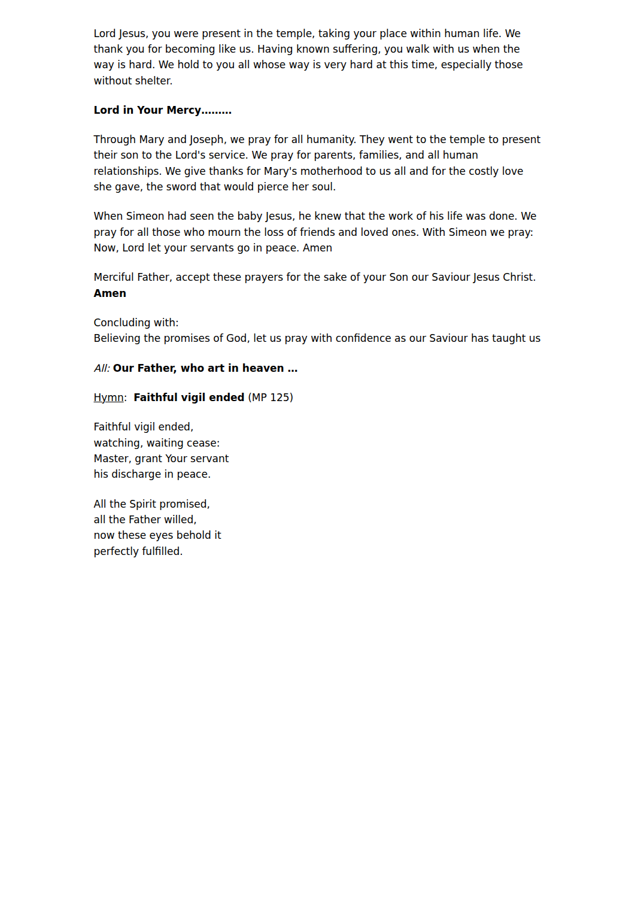Lord Jesus, you were present in the temple, taking your place within human life. We thank you for becoming like us. Having known suffering, you walk with us when the way is hard. We hold to you all whose way is very hard at this time, especially those without shelter.
Lord in Your Mercy………
Through Mary and Joseph, we pray for all humanity. They went to the temple to present their son to the Lord's service. We pray for parents, families, and all human relationships. We give thanks for Mary's motherhood to us all and for the costly love she gave, the sword that would pierce her soul.
When Simeon had seen the baby Jesus, he knew that the work of his life was done. We pray for all those who mourn the loss of friends and loved ones. With Simeon we pray: Now, Lord let your servants go in peace. Amen
Merciful Father, accept these prayers for the sake of your Son our Saviour Jesus Christ.
Amen
Concluding with:
Believing the promises of God, let us pray with confidence as our Saviour has taught us
All: Our Father, who art in heaven …
Hymn: Faithful vigil ended (MP 125)
Faithful vigil ended,
watching, waiting cease:
Master, grant Your servant
his discharge in peace.
All the Spirit promised,
all the Father willed,
now these eyes behold it
perfectly fulfilled.